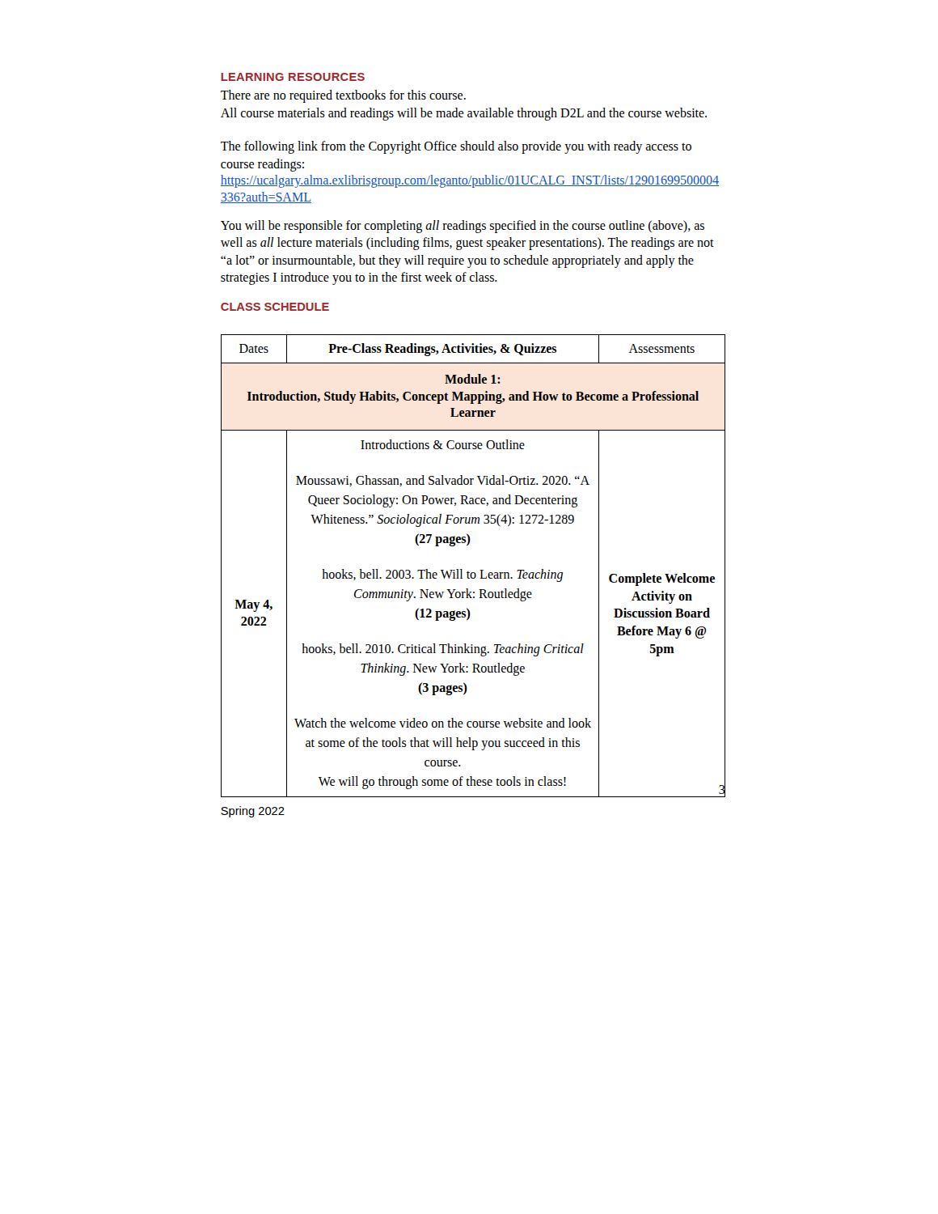Learning Resources
There are no required textbooks for this course.
All course materials and readings will be made available through D2L and the course website.
The following link from the Copyright Office should also provide you with ready access to course readings:
https://ucalgary.alma.exlibrisgroup.com/leganto/public/01UCALG_INST/lists/12901699500004336?auth=SAML
You will be responsible for completing all readings specified in the course outline (above), as well as all lecture materials (including films, guest speaker presentations). The readings are not “a lot” or insurmountable, but they will require you to schedule appropriately and apply the strategies I introduce you to in the first week of class.
Class Schedule
| Dates | Pre-Class Readings, Activities, & Quizzes | Assessments |
| --- | --- | --- |
| Module 1: Introduction, Study Habits, Concept Mapping, and How to Become a Professional Learner |
| May 4, 2022 | Introductions & Course Outline Moussawi, Ghassan, and Salvador Vidal-Ortiz. 2020. “A Queer Sociology: On Power, Race, and Decentering Whiteness.” Sociological Forum 35(4): 1272-1289 (27 pages) hooks, bell. 2003. The Will to Learn. Teaching Community . New York: Routledge (12 pages) hooks, bell. 2010. Critical Thinking. Teaching Critical Thinking . New York: Routledge (3 pages) Watch the welcome video on the course website and look at some of the tools that will help you succeed in this course. We will go through some of these tools in class! | Complete Welcome Activity on Discussion Board Before May 6 @ 5pm |
Spring 2022
3